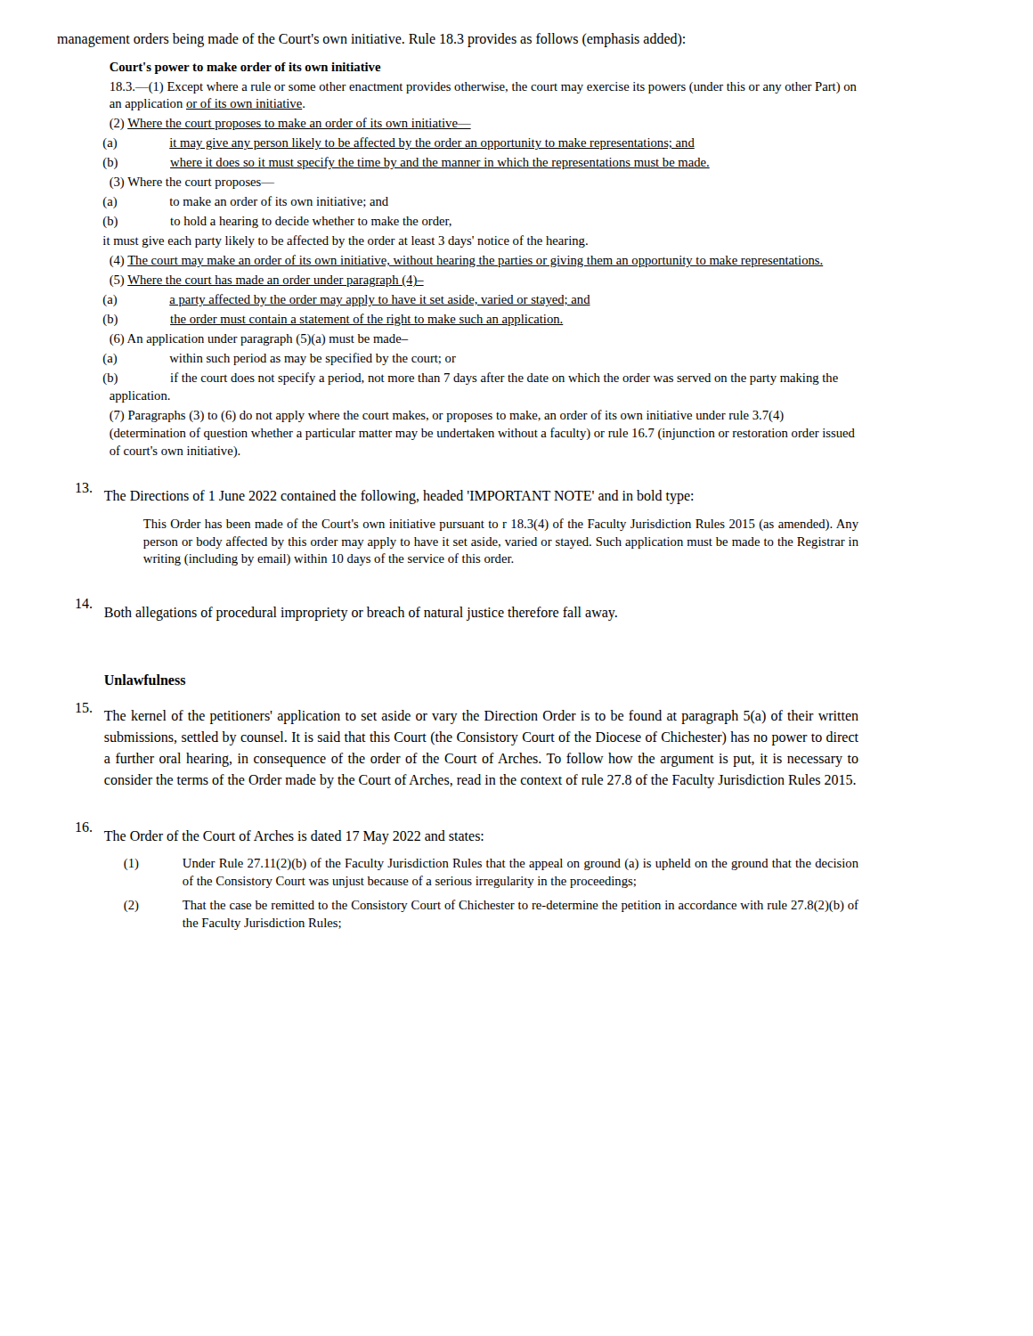management orders being made of the Court's own initiative. Rule 18.3 provides as follows (emphasis added):
Court's power to make order of its own initiative
18.3.—(1) Except where a rule or some other enactment provides otherwise, the court may exercise its powers (under this or any other Part) on an application or of its own initiative.
(2) Where the court proposes to make an order of its own initiative—
(a) it may give any person likely to be affected by the order an opportunity to make representations; and
(b) where it does so it must specify the time by and the manner in which the representations must be made.
(3) Where the court proposes—
(a) to make an order of its own initiative; and
(b) to hold a hearing to decide whether to make the order,
it must give each party likely to be affected by the order at least 3 days' notice of the hearing.
(4) The court may make an order of its own initiative, without hearing the parties or giving them an opportunity to make representations.
(5) Where the court has made an order under paragraph (4)–
(a) a party affected by the order may apply to have it set aside, varied or stayed; and
(b) the order must contain a statement of the right to make such an application.
(6) An application under paragraph (5)(a) must be made–
(a) within such period as may be specified by the court; or
(b) if the court does not specify a period, not more than 7 days after the date on which the order was served on the party making the application.
(7) Paragraphs (3) to (6) do not apply where the court makes, or proposes to make, an order of its own initiative under rule 3.7(4) (determination of question whether a particular matter may be undertaken without a faculty) or rule 16.7 (injunction or restoration order issued of court's own initiative).
13.
The Directions of 1 June 2022 contained the following, headed 'IMPORTANT NOTE' and in bold type:
This Order has been made of the Court's own initiative pursuant to r 18.3(4) of the Faculty Jurisdiction Rules 2015 (as amended). Any person or body affected by this order may apply to have it set aside, varied or stayed. Such application must be made to the Registrar in writing (including by email) within 10 days of the service of this order.
14.
Both allegations of procedural impropriety or breach of natural justice therefore fall away.
Unlawfulness
15.
The kernel of the petitioners' application to set aside or vary the Direction Order is to be found at paragraph 5(a) of their written submissions, settled by counsel. It is said that this Court (the Consistory Court of the Diocese of Chichester) has no power to direct a further oral hearing, in consequence of the order of the Court of Arches. To follow how the argument is put, it is necessary to consider the terms of the Order made by the Court of Arches, read in the context of rule 27.8 of the Faculty Jurisdiction Rules 2015.
16.
The Order of the Court of Arches is dated 17 May 2022 and states:
(1)
Under Rule 27.11(2)(b) of the Faculty Jurisdiction Rules that the appeal on ground (a) is upheld on the ground that the decision of the Consistory Court was unjust because of a serious irregularity in the proceedings;
(2)
That the case be remitted to the Consistory Court of Chichester to re-determine the petition in accordance with rule 27.8(2)(b) of the Faculty Jurisdiction Rules;